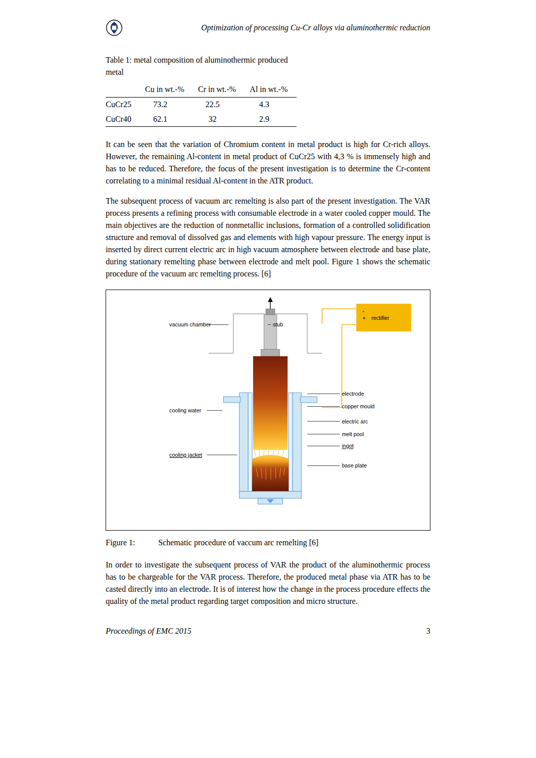Optimization of processing Cu-Cr alloys via aluminothermic reduction
Table 1: metal composition of aluminothermic produced metal
| | Cu in wt.-% | Cr in wt.-% | Al in wt.-% |
| --- | --- | --- | --- |
| CuCr25 | 73.2 | 22.5 | 4.3 |
| CuCr40 | 62.1 | 32 | 2.9 |
It can be seen that the variation of Chromium content in metal product is high for Cr-rich alloys. However, the remaining Al-content in metal product of CuCr25 with 4,3 % is immensely high and has to be reduced. Therefore, the focus of the present investigation is to determine the Cr-content correlating to a minimal residual Al-content in the ATR product.
The subsequent process of vacuum arc remelting is also part of the present investigation. The VAR process presents a refining process with consumable electrode in a water cooled copper mould. The main objectives are the reduction of nonmetallic inclusions, formation of a controlled solidification structure and removal of dissolved gas and elements with high vapour pressure. The energy input is inserted by direct current electric arc in high vacuum atmosphere between electrode and base plate, during stationary remelting phase between electrode and melt pool. Figure 1 shows the schematic procedure of the vacuum arc remelting process. [6]
- + rectifier electrode copper mould electric arc melt pool ingot base plate vacuum chamber stub cooling water cooling jacket
Figure 1: Schematic procedure of vaccum arc remelting [6]
In order to investigate the subsequent process of VAR the product of the aluminothermic process has to be chargeable for the VAR process. Therefore, the produced metal phase via ATR has to be casted directly into an electrode. It is of interest how the change in the process procedure effects the quality of the metal product regarding target composition and micro structure.
Proceedings of EMC 2015 3